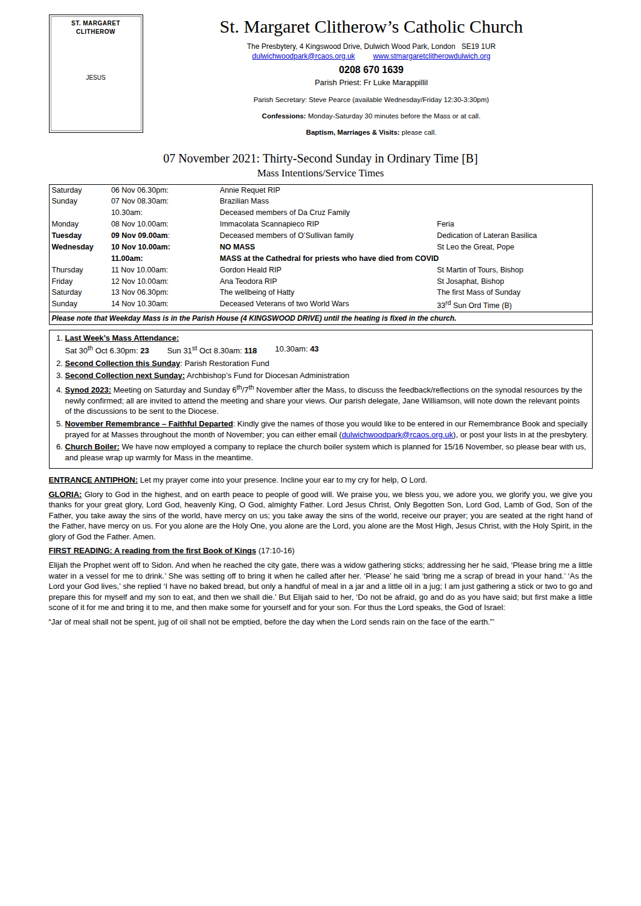ST. MARGARET
CLITHEROW
JESUS
St. Margaret Clitherow’s Catholic Church
The Presbytery, 4 Kingswood Drive, Dulwich Wood Park, London SE19 1UR
dulwichwoodpark@rcaos.org.uk www.stmargaretclitherowdulwich.org
0208 670 1639
Parish Priest: Fr Luke Marappillil
Parish Secretary: Steve Pearce (available Wednesday/Friday 12:30-3:30pm)
Confessions: Monday-Saturday 30 minutes before the Mass or at call.
Baptism, Marriages & Visits: please call.
07 November 2021: Thirty-Second Sunday in Ordinary Time [B]
Mass Intentions/Service Times
| Saturday | 06 Nov 06.30pm: | Annie Requet RIP | |
| Sunday | 07 Nov 08.30am: | Brazilian Mass | |
| | 10.30am: | Deceased members of Da Cruz Family | |
| Monday | 08 Nov 10.00am: | Immacolata Scannapieco RIP | Feria |
| Tuesday | 09 Nov 09.00am : | Deceased members of O’Sullivan family | Dedication of Lateran Basilica |
| Wednesday | 10 Nov 10.00am: | NO MASS | St Leo the Great, Pope |
| | 11.00am: | MASS at the Cathedral for priests who have died from COVID |
| Thursday | 11 Nov 10.00am: | Gordon Heald RIP | St Martin of Tours, Bishop |
| Friday | 12 Nov 10.00am: | Ana Teodora RIP | St Josaphat, Bishop |
| Saturday | 13 Nov 06.30pm: | The wellbeing of Hatty | The first Mass of Sunday |
| Sunday | 14 Nov 10.30am: | Deceased Veterans of two World Wars | 33 rd Sun Ord Time (B) |
Please note that Weekday Mass is in the Parish House (4 KINGSWOOD DRIVE) until the heating is fixed in the church.
Last Week’s Mass Attendance: Sat 30th Oct 6.30pm: 23 Sun 31st Oct 8.30am: 118 10.30am: 43
Second Collection this Sunday: Parish Restoration Fund
Second Collection next Sunday: Archbishop’s Fund for Diocesan Administration
Synod 2023: Meeting on Saturday and Sunday 6th/7th November after the Mass, to discuss the feedback/reflections on the synodal resources by the newly confirmed; all are invited to attend the meeting and share your views. Our parish delegate, Jane Williamson, will note down the relevant points of the discussions to be sent to the Diocese.
November Remembrance – Faithful Departed: Kindly give the names of those you would like to be entered in our Remembrance Book and specially prayed for at Masses throughout the month of November; you can either email (dulwichwoodpark@rcaos.org.uk), or post your lists in at the presbytery.
Church Boiler: We have now employed a company to replace the church boiler system which is planned for 15/16 November, so please bear with us, and please wrap up warmly for Mass in the meantime.
ENTRANCE ANTIPHON: Let my prayer come into your presence. Incline your ear to my cry for help, O Lord.
GLORIA: Glory to God in the highest, and on earth peace to people of good will. We praise you, we bless you, we adore you, we glorify you, we give you thanks for your great glory, Lord God, heavenly King, O God, almighty Father. Lord Jesus Christ, Only Begotten Son, Lord God, Lamb of God, Son of the Father, you take away the sins of the world, have mercy on us; you take away the sins of the world, receive our prayer; you are seated at the right hand of the Father, have mercy on us. For you alone are the Holy One, you alone are the Lord, you alone are the Most High, Jesus Christ, with the Holy Spirit, in the glory of God the Father. Amen.
FIRST READING: A reading from the first Book of Kings (17:10-16)
Elijah the Prophet went off to Sidon. And when he reached the city gate, there was a widow gathering sticks; addressing her he said, ‘Please bring me a little water in a vessel for me to drink.’ She was setting off to bring it when he called after her. ‘Please’ he said ‘bring me a scrap of bread in your hand.’ ‘As the Lord your God lives,’ she replied ‘I have no baked bread, but only a handful of meal in a jar and a little oil in a jug; I am just gathering a stick or two to go and prepare this for myself and my son to eat, and then we shall die.’ But Elijah said to her, ‘Do not be afraid, go and do as you have said; but first make a little scone of it for me and bring it to me, and then make some for yourself and for your son. For thus the Lord speaks, the God of Israel:
“Jar of meal shall not be spent, jug of oil shall not be emptied, before the day when the Lord sends rain on the face of the earth.”’